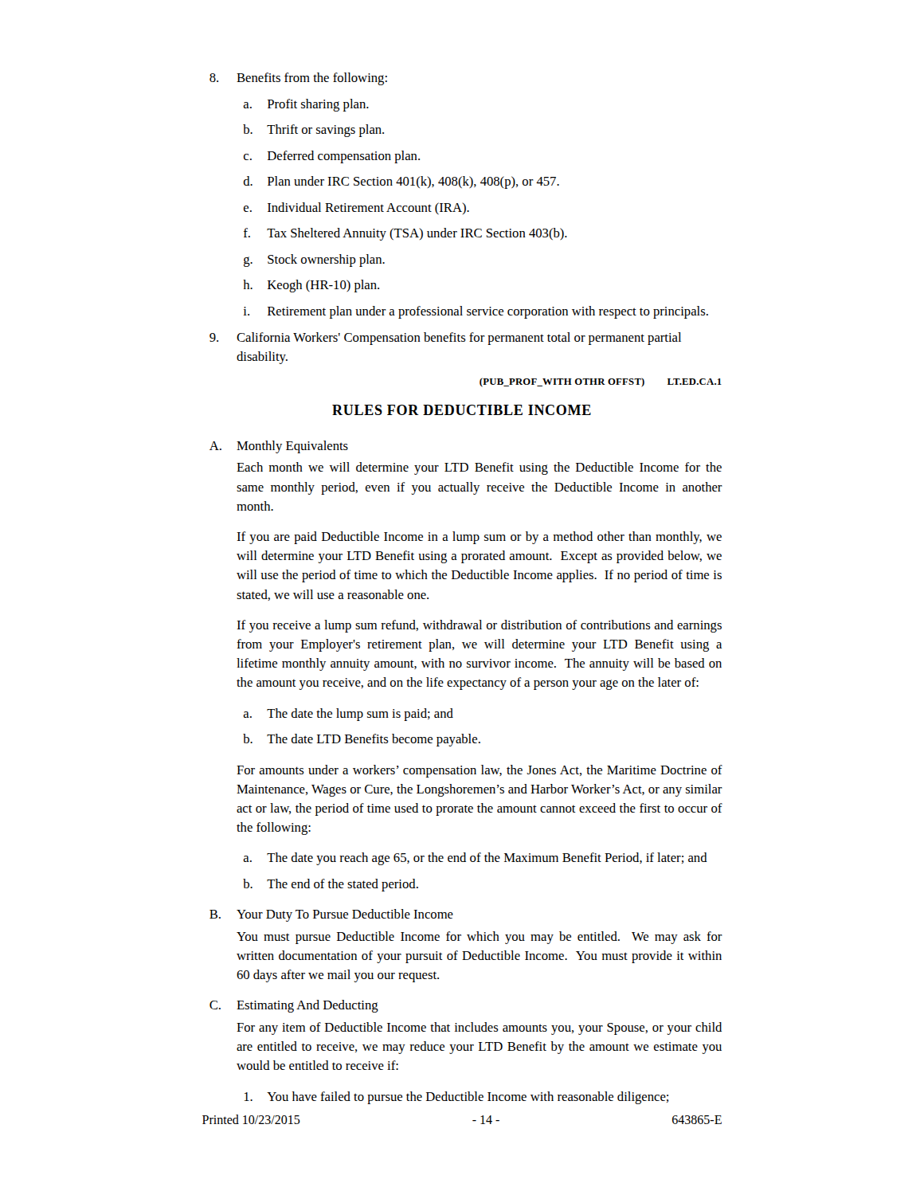8. Benefits from the following:
a. Profit sharing plan.
b. Thrift or savings plan.
c. Deferred compensation plan.
d. Plan under IRC Section 401(k), 408(k), 408(p), or 457.
e. Individual Retirement Account (IRA).
f. Tax Sheltered Annuity (TSA) under IRC Section 403(b).
g. Stock ownership plan.
h. Keogh (HR-10) plan.
i. Retirement plan under a professional service corporation with respect to principals.
9. California Workers' Compensation benefits for permanent total or permanent partial disability.
(PUB_PROF_WITH OTHR OFFST) LT.ED.CA.1
RULES FOR DEDUCTIBLE INCOME
A. Monthly Equivalents
Each month we will determine your LTD Benefit using the Deductible Income for the same monthly period, even if you actually receive the Deductible Income in another month.
If you are paid Deductible Income in a lump sum or by a method other than monthly, we will determine your LTD Benefit using a prorated amount. Except as provided below, we will use the period of time to which the Deductible Income applies. If no period of time is stated, we will use a reasonable one.
If you receive a lump sum refund, withdrawal or distribution of contributions and earnings from your Employer's retirement plan, we will determine your LTD Benefit using a lifetime monthly annuity amount, with no survivor income. The annuity will be based on the amount you receive, and on the life expectancy of a person your age on the later of:
a. The date the lump sum is paid; and
b. The date LTD Benefits become payable.
For amounts under a workers’ compensation law, the Jones Act, the Maritime Doctrine of Maintenance, Wages or Cure, the Longshoremen’s and Harbor Worker’s Act, or any similar act or law, the period of time used to prorate the amount cannot exceed the first to occur of the following:
a. The date you reach age 65, or the end of the Maximum Benefit Period, if later; and
b. The end of the stated period.
B. Your Duty To Pursue Deductible Income
You must pursue Deductible Income for which you may be entitled. We may ask for written documentation of your pursuit of Deductible Income. You must provide it within 60 days after we mail you our request.
C. Estimating And Deducting
For any item of Deductible Income that includes amounts you, your Spouse, or your child are entitled to receive, we may reduce your LTD Benefit by the amount we estimate you would be entitled to receive if:
1. You have failed to pursue the Deductible Income with reasonable diligence;
Printed 10/23/2015
- 14 -
643865-E